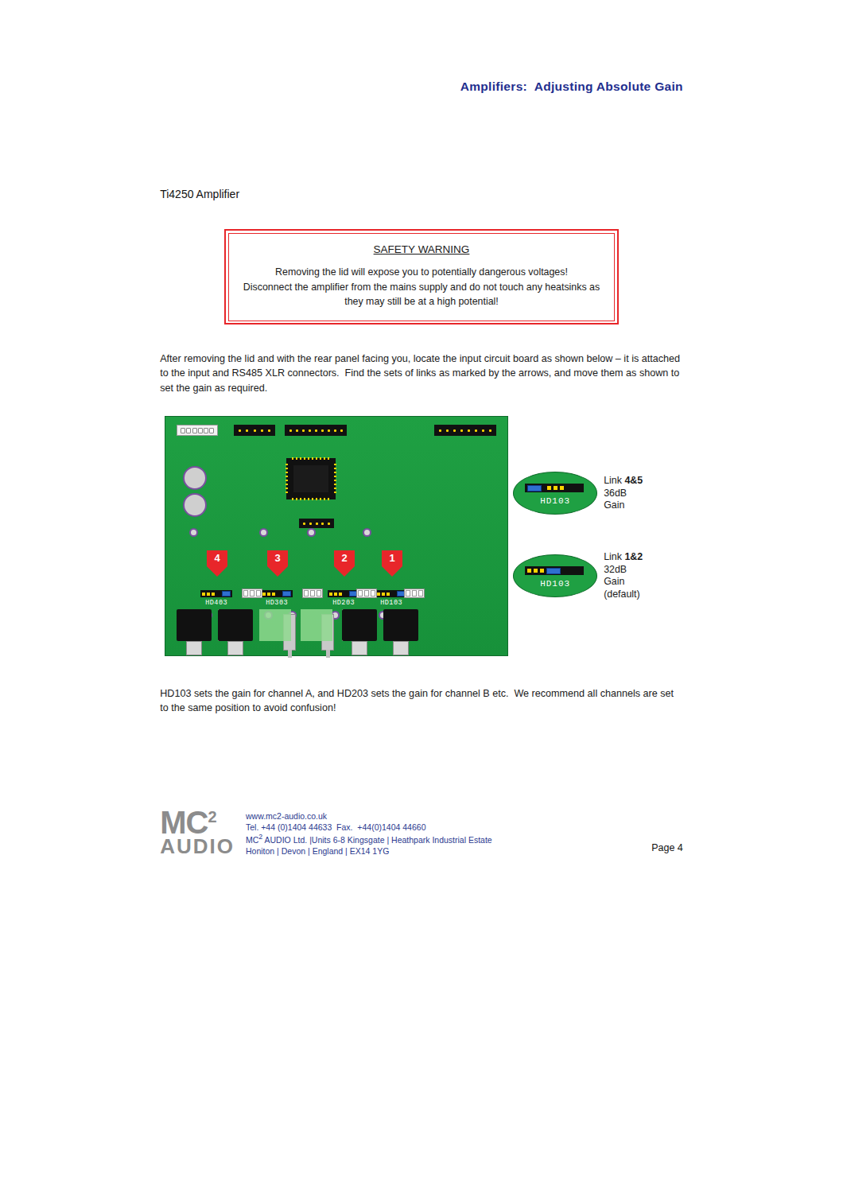Amplifiers: Adjusting Absolute Gain
Ti4250 Amplifier
SAFETY WARNING
Removing the lid will expose you to potentially dangerous voltages!
Disconnect the amplifier from the mains supply and do not touch any heatsinks as they may still be at a high potential!
After removing the lid and with the rear panel facing you, locate the input circuit board as shown below – it is attached to the input and RS485 XLR connectors. Find the sets of links as marked by the arrows, and move them as shown to set the gain as required.
4
3
2
1
HD403
HD303
HD203
HD103
HD103
Link 4&5
36dB
Gain
HD103
Link 1&2
32dB
Gain
(default)
HD103 sets the gain for channel A, and HD203 sets the gain for channel B etc. We recommend all channels are set to the same position to avoid confusion!
MC2
AUDIO
www.mc2-audio.co.uk
Tel. +44 (0)1404 44633 Fax. +44(0)1404 44660
MC2 AUDIO Ltd. |Units 6-8 Kingsgate | Heathpark Industrial Estate
Honiton | Devon | England | EX14 1YG
Page 4